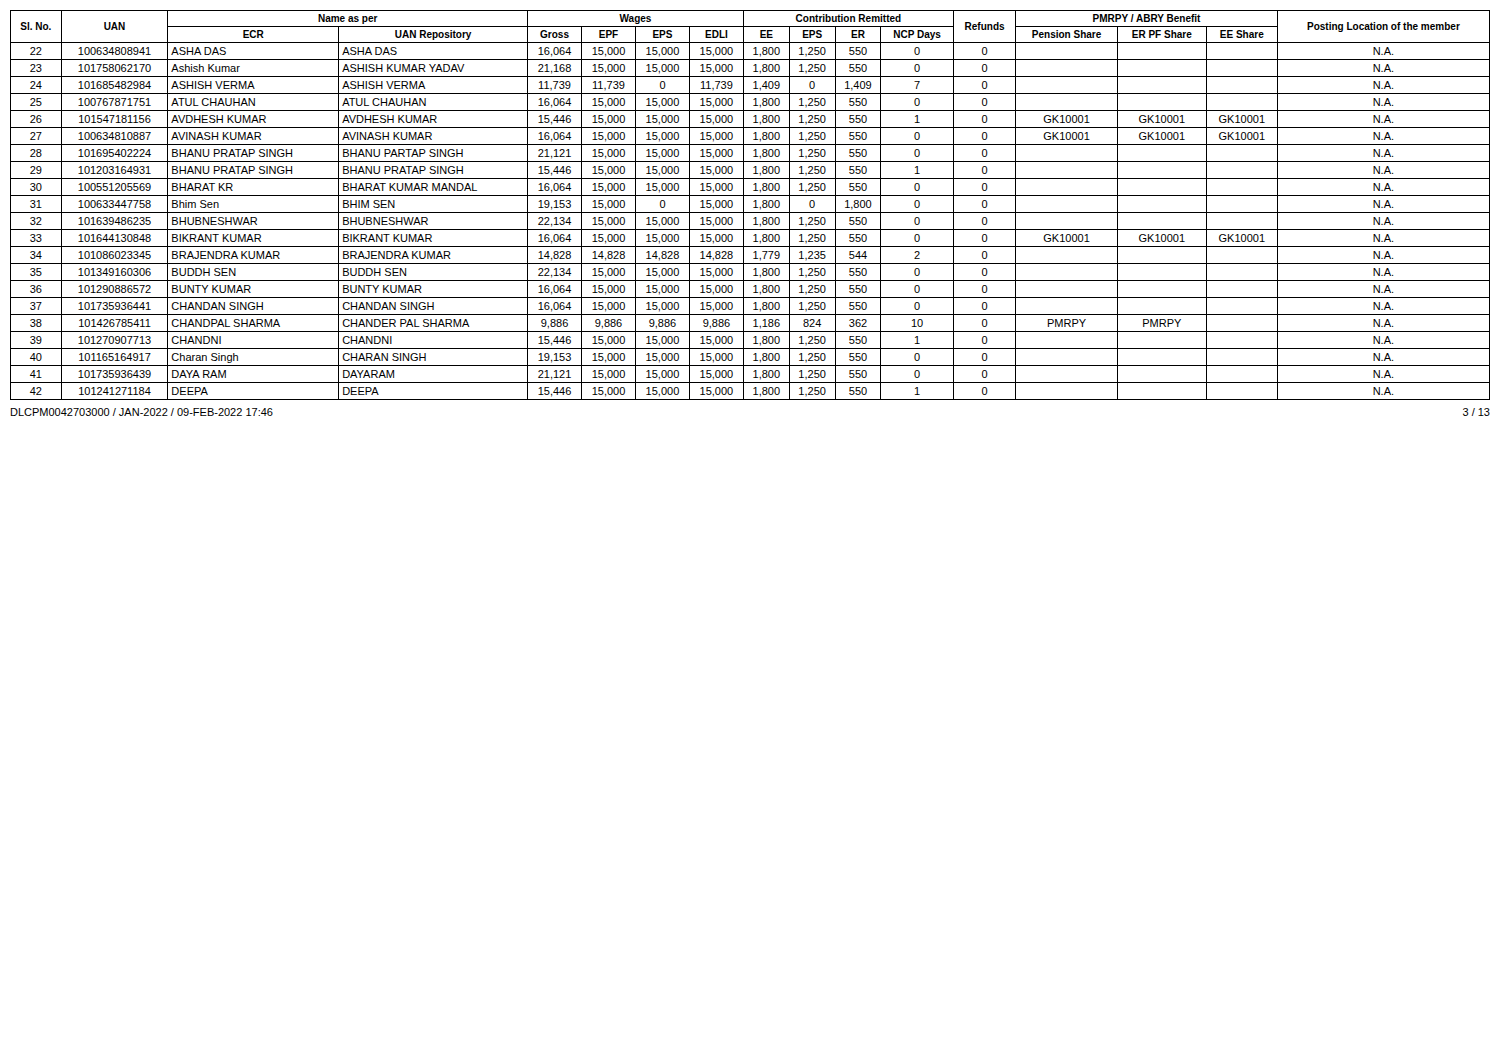| Sl. No. | UAN | Name as per | Wages | Contribution Remitted | Refunds | PMRPY / ABRY Benefit | Posting Location of the member |
| --- | --- | --- | --- | --- | --- | --- | --- |
| ECR | UAN Repository | Gross | EPF | EPS | EDLI | EE | EPS | ER | NCP Days | Pension Share | ER PF Share | EE Share |
| 22 | 100634808941 | ASHA DAS | ASHA DAS | 16,064 | 15,000 | 15,000 | 15,000 | 1,800 | 1,250 | 550 | 0 | 0 | | | | N.A. |
| 23 | 101758062170 | Ashish Kumar | ASHISH KUMAR YADAV | 21,168 | 15,000 | 15,000 | 15,000 | 1,800 | 1,250 | 550 | 0 | 0 | | | | N.A. |
| 24 | 101685482984 | ASHISH VERMA | ASHISH VERMA | 11,739 | 11,739 | 0 | 11,739 | 1,409 | 0 | 1,409 | 7 | 0 | | | | N.A. |
| 25 | 100767871751 | ATUL CHAUHAN | ATUL CHAUHAN | 16,064 | 15,000 | 15,000 | 15,000 | 1,800 | 1,250 | 550 | 0 | 0 | | | | N.A. |
| 26 | 101547181156 | AVDHESH KUMAR | AVDHESH KUMAR | 15,446 | 15,000 | 15,000 | 15,000 | 1,800 | 1,250 | 550 | 1 | 0 | GK10001 | GK10001 | GK10001 | N.A. |
| 27 | 100634810887 | AVINASH KUMAR | AVINASH KUMAR | 16,064 | 15,000 | 15,000 | 15,000 | 1,800 | 1,250 | 550 | 0 | 0 | GK10001 | GK10001 | GK10001 | N.A. |
| 28 | 101695402224 | BHANU PRATAP SINGH | BHANU PARTAP SINGH | 21,121 | 15,000 | 15,000 | 15,000 | 1,800 | 1,250 | 550 | 0 | 0 | | | | N.A. |
| 29 | 101203164931 | BHANU PRATAP SINGH | BHANU PRATAP SINGH | 15,446 | 15,000 | 15,000 | 15,000 | 1,800 | 1,250 | 550 | 1 | 0 | | | | N.A. |
| 30 | 100551205569 | BHARAT KR | BHARAT KUMAR MANDAL | 16,064 | 15,000 | 15,000 | 15,000 | 1,800 | 1,250 | 550 | 0 | 0 | | | | N.A. |
| 31 | 100633447758 | Bhim Sen | BHIM SEN | 19,153 | 15,000 | 0 | 15,000 | 1,800 | 0 | 1,800 | 0 | 0 | | | | N.A. |
| 32 | 101639486235 | BHUBNESHWAR | BHUBNESHWAR | 22,134 | 15,000 | 15,000 | 15,000 | 1,800 | 1,250 | 550 | 0 | 0 | | | | N.A. |
| 33 | 101644130848 | BIKRANT KUMAR | BIKRANT KUMAR | 16,064 | 15,000 | 15,000 | 15,000 | 1,800 | 1,250 | 550 | 0 | 0 | GK10001 | GK10001 | GK10001 | N.A. |
| 34 | 101086023345 | BRAJENDRA KUMAR | BRAJENDRA KUMAR | 14,828 | 14,828 | 14,828 | 14,828 | 1,779 | 1,235 | 544 | 2 | 0 | | | | N.A. |
| 35 | 101349160306 | BUDDH SEN | BUDDH SEN | 22,134 | 15,000 | 15,000 | 15,000 | 1,800 | 1,250 | 550 | 0 | 0 | | | | N.A. |
| 36 | 101290886572 | BUNTY KUMAR | BUNTY KUMAR | 16,064 | 15,000 | 15,000 | 15,000 | 1,800 | 1,250 | 550 | 0 | 0 | | | | N.A. |
| 37 | 101735936441 | CHANDAN SINGH | CHANDAN SINGH | 16,064 | 15,000 | 15,000 | 15,000 | 1,800 | 1,250 | 550 | 0 | 0 | | | | N.A. |
| 38 | 101426785411 | CHANDPAL SHARMA | CHANDER PAL SHARMA | 9,886 | 9,886 | 9,886 | 9,886 | 1,186 | 824 | 362 | 10 | 0 | PMRPY | PMRPY | | N.A. |
| 39 | 101270907713 | CHANDNI | CHANDNI | 15,446 | 15,000 | 15,000 | 15,000 | 1,800 | 1,250 | 550 | 1 | 0 | | | | N.A. |
| 40 | 101165164917 | Charan Singh | CHARAN SINGH | 19,153 | 15,000 | 15,000 | 15,000 | 1,800 | 1,250 | 550 | 0 | 0 | | | | N.A. |
| 41 | 101735936439 | DAYA RAM | DAYARAM | 21,121 | 15,000 | 15,000 | 15,000 | 1,800 | 1,250 | 550 | 0 | 0 | | | | N.A. |
| 42 | 101241271184 | DEEPA | DEEPA | 15,446 | 15,000 | 15,000 | 15,000 | 1,800 | 1,250 | 550 | 1 | 0 | | | | N.A. |
DLCPM0042703000 / JAN-2022 / 09-FEB-2022 17:46 3 / 13